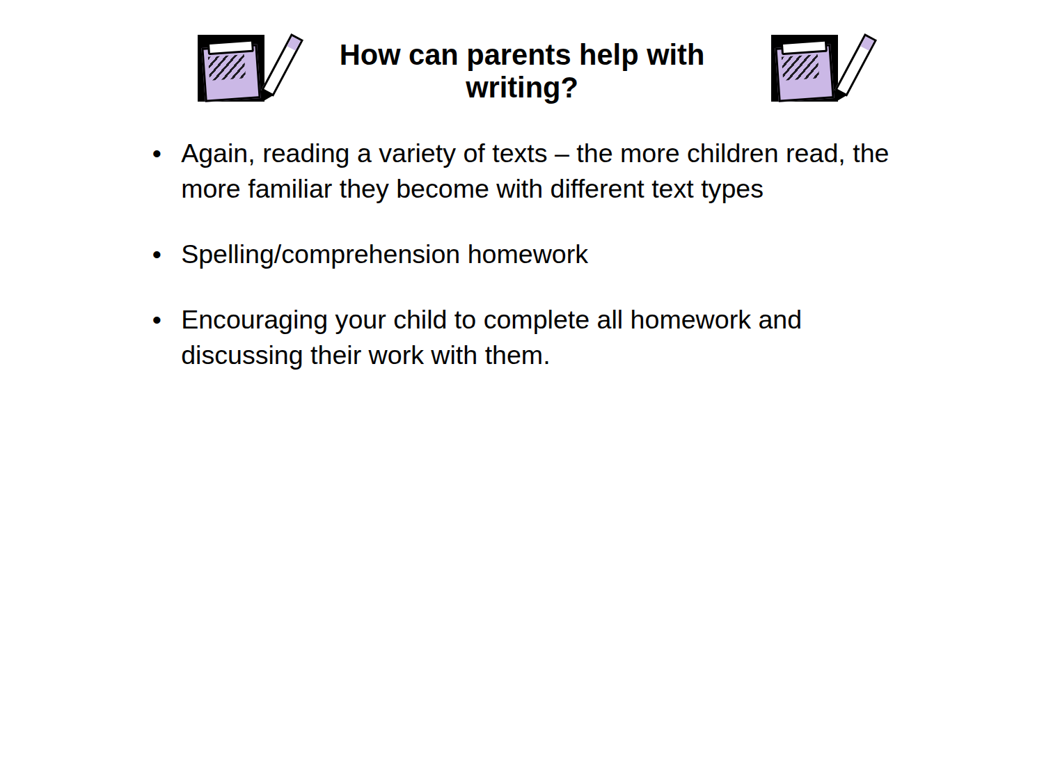How can parents help with writing?
Again, reading a variety of texts – the more children read, the more familiar they become with different text types
Spelling/comprehension homework
Encouraging your child to complete all homework and discussing their work with them.